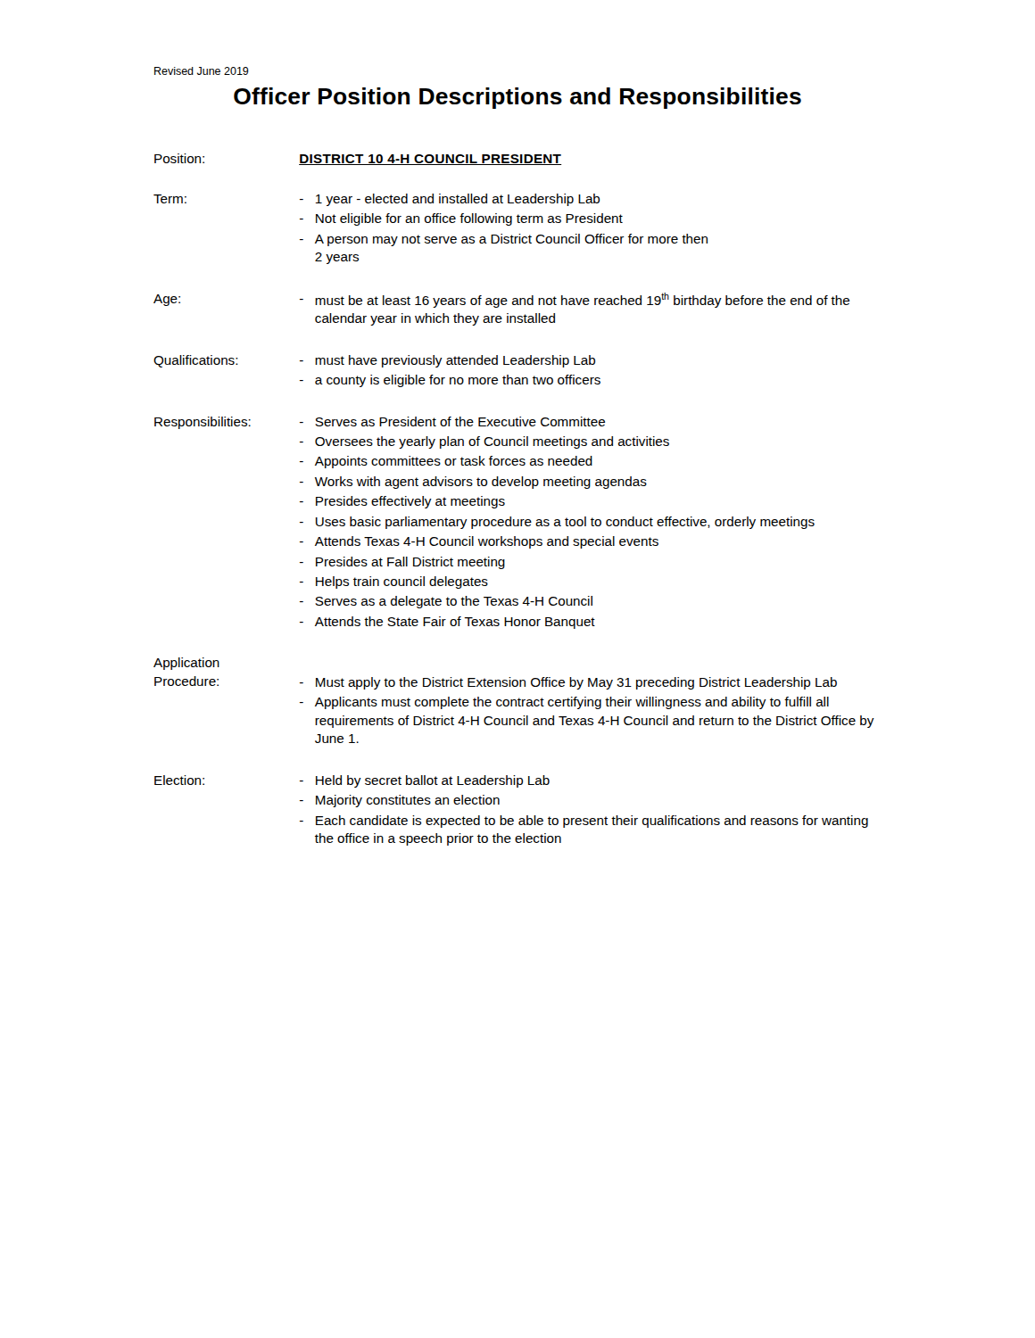Revised June 2019
Officer Position Descriptions and Responsibilities
| Position: | DISTRICT 10 4-H COUNCIL PRESIDENT |
| Term: | 1 year - elected and installed at Leadership Lab Not eligible for an office following term as President A person may not serve as a District Council Officer for more then 2 years |
| Age: | must be at least 16 years of age and not have reached 19 th birthday before the end of the calendar year in which they are installed |
| Qualifications: | must have previously attended Leadership Lab a county is eligible for no more than two officers |
| Responsibilities: | Serves as President of the Executive Committee Oversees the yearly plan of Council meetings and activities Appoints committees or task forces as needed Works with agent advisors to develop meeting agendas Presides effectively at meetings Uses basic parliamentary procedure as a tool to conduct effective, orderly meetings Attends Texas 4-H Council workshops and special events Presides at Fall District meeting Helps train council delegates Serves as a delegate to the Texas 4-H Council Attends the State Fair of Texas Honor Banquet |
| Application Procedure: | Must apply to the District Extension Office by May 31 preceding District Leadership Lab Applicants must complete the contract certifying their willingness and ability to fulfill all requirements of District 4-H Council and Texas 4-H Council and return to the District Office by June 1. |
| Election: | Held by secret ballot at Leadership Lab Majority constitutes an election Each candidate is expected to be able to present their qualifications and reasons for wanting the office in a speech prior to the election |